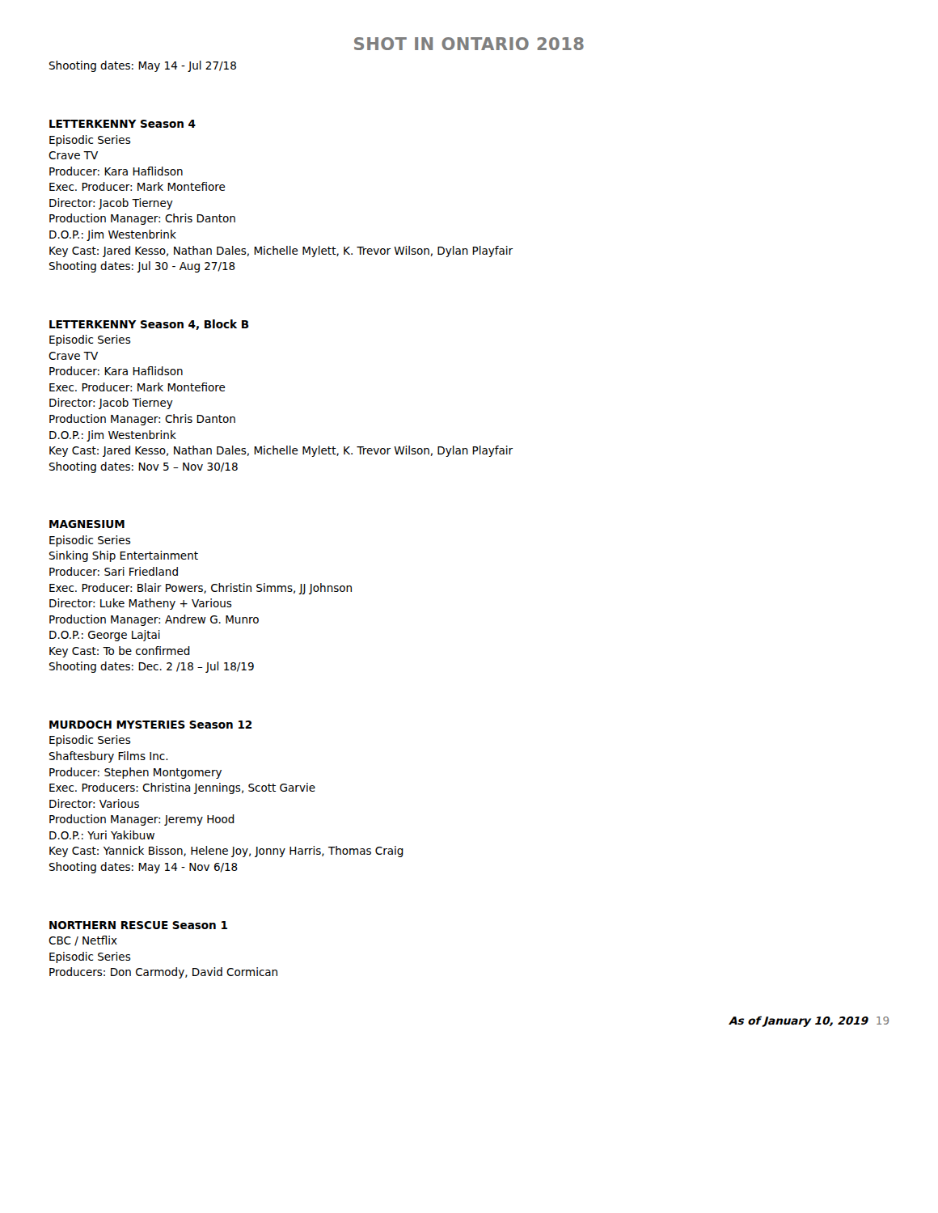SHOT IN ONTARIO 2018
Shooting dates: May 14 - Jul 27/18
LETTERKENNY Season 4
Episodic Series
Crave TV
Producer: Kara Haflidson
Exec. Producer: Mark Montefiore
Director: Jacob Tierney
Production Manager: Chris Danton
D.O.P.: Jim Westenbrink
Key Cast: Jared Kesso, Nathan Dales, Michelle Mylett, K. Trevor Wilson, Dylan Playfair
Shooting dates: Jul 30 - Aug 27/18
LETTERKENNY Season 4, Block B
Episodic Series
Crave TV
Producer: Kara Haflidson
Exec. Producer: Mark Montefiore
Director: Jacob Tierney
Production Manager: Chris Danton
D.O.P.: Jim Westenbrink
Key Cast: Jared Kesso, Nathan Dales, Michelle Mylett, K. Trevor Wilson, Dylan Playfair
Shooting dates: Nov 5 – Nov 30/18
MAGNESIUM
Episodic Series
Sinking Ship Entertainment
Producer: Sari Friedland
Exec. Producer: Blair Powers, Christin Simms, JJ Johnson
Director: Luke Matheny + Various
Production Manager: Andrew G. Munro
D.O.P.: George Lajtai
Key Cast: To be confirmed
Shooting dates: Dec. 2 /18 – Jul 18/19
MURDOCH MYSTERIES Season 12
Episodic Series
Shaftesbury Films Inc.
Producer: Stephen Montgomery
Exec. Producers: Christina Jennings, Scott Garvie
Director: Various
Production Manager: Jeremy Hood
D.O.P.: Yuri Yakibuw
Key Cast: Yannick Bisson, Helene Joy, Jonny Harris, Thomas Craig
Shooting dates: May 14 - Nov 6/18
NORTHERN RESCUE Season 1
CBC / Netflix
Episodic Series
Producers: Don Carmody, David Cormican
As of January 10, 201919